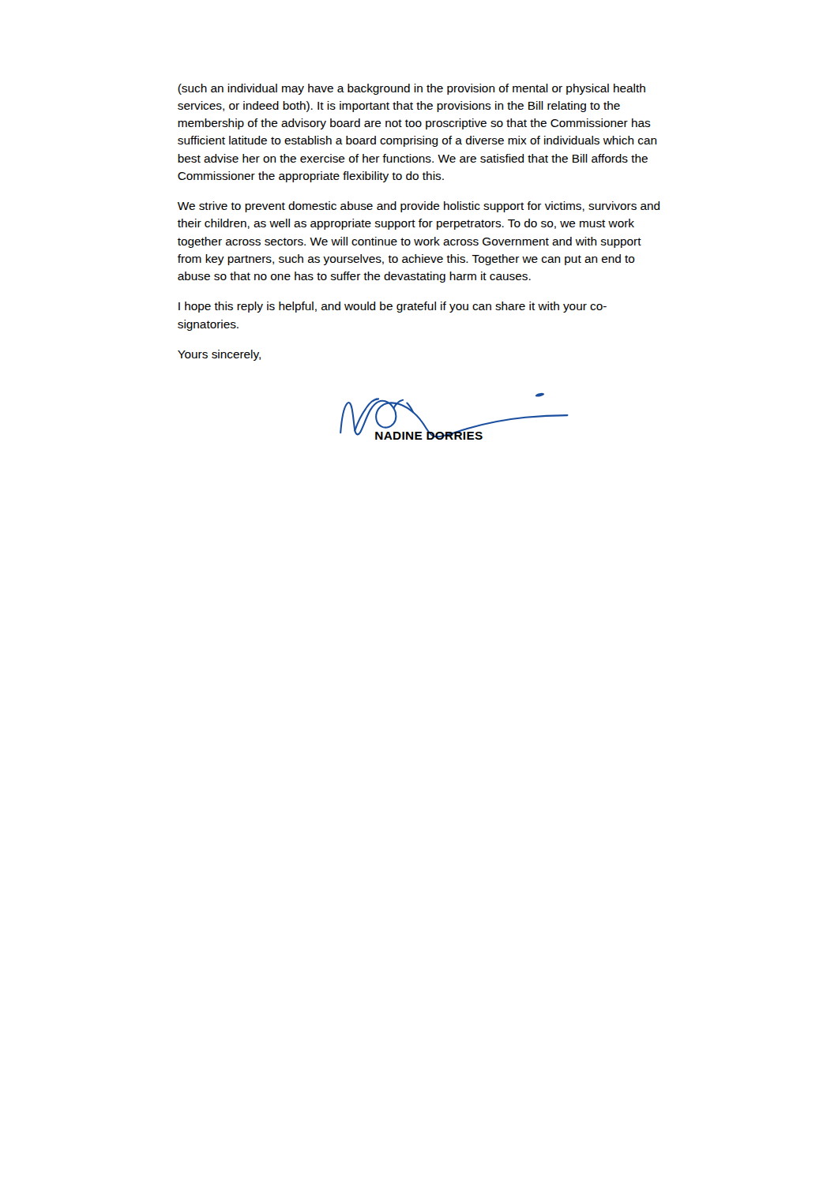(such an individual may have a background in the provision of mental or physical health services, or indeed both). It is important that the provisions in the Bill relating to the membership of the advisory board are not too proscriptive so that the Commissioner has sufficient latitude to establish a board comprising of a diverse mix of individuals which can best advise her on the exercise of her functions. We are satisfied that the Bill affords the Commissioner the appropriate flexibility to do this.
We strive to prevent domestic abuse and provide holistic support for victims, survivors and their children, as well as appropriate support for perpetrators. To do so, we must work together across sectors. We will continue to work across Government and with support from key partners, such as yourselves, to achieve this. Together we can put an end to abuse so that no one has to suffer the devastating harm it causes.
I hope this reply is helpful, and would be grateful if you can share it with your co-signatories.
Yours sincerely,
NADINE DORRIES